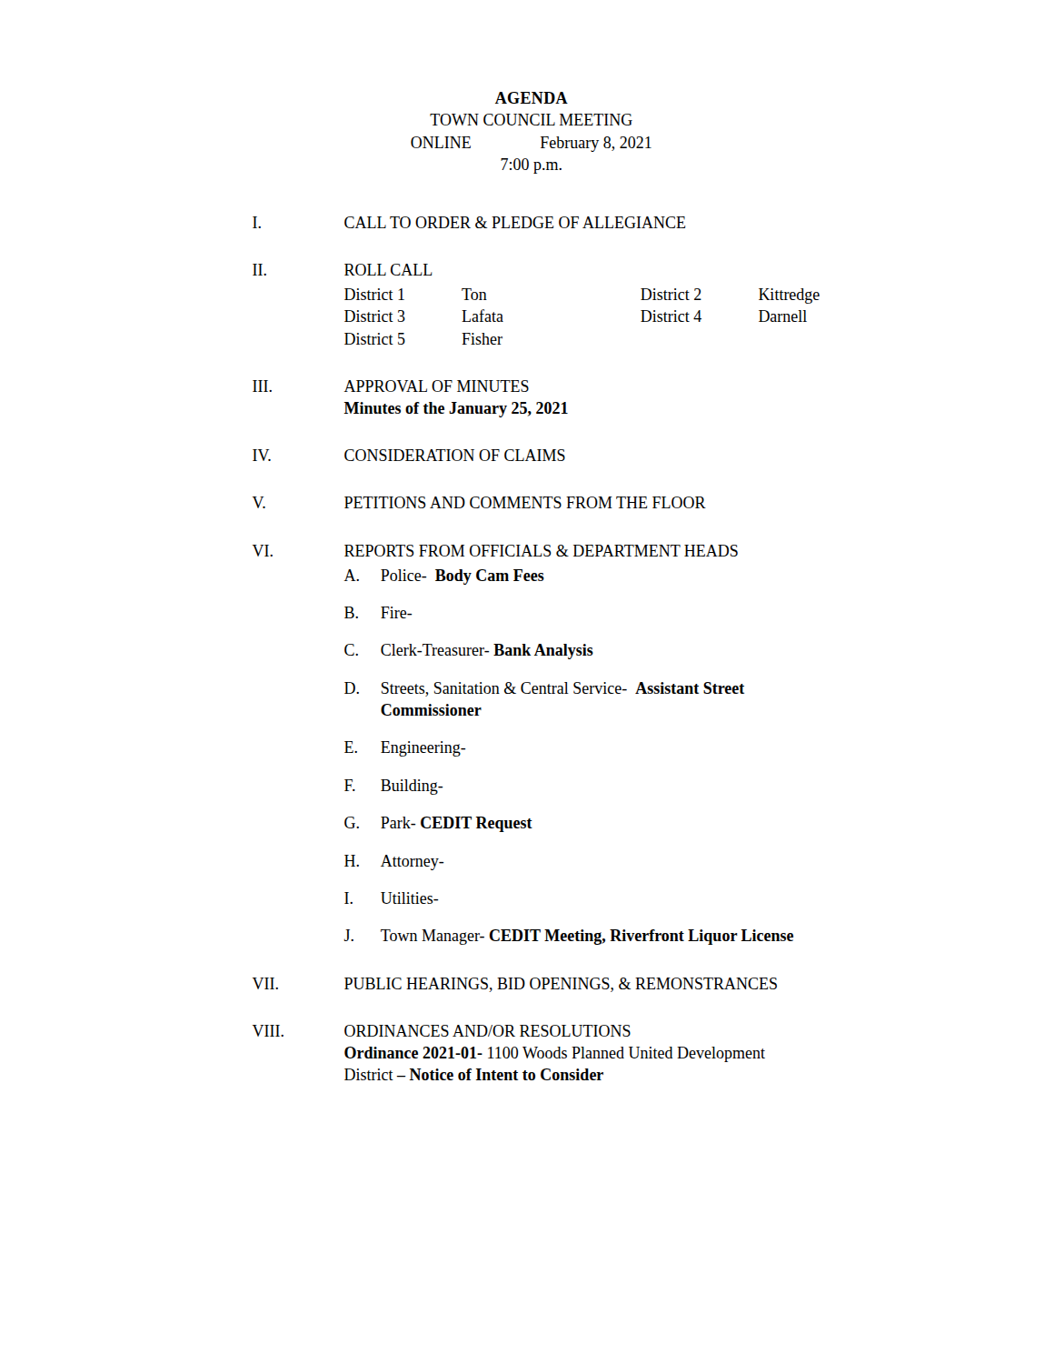AGENDA
TOWN COUNCIL MEETING
ONLINE February 8, 2021
7:00 p.m.
I. CALL TO ORDER & PLEDGE OF ALLEGIANCE
II. ROLL CALL
District 1 Ton District 2 Kittredge
District 3 Lafata District 4 Darnell
District 5 Fisher
III. APPROVAL OF MINUTES
Minutes of the January 25, 2021
IV. CONSIDERATION OF CLAIMS
V. PETITIONS AND COMMENTS FROM THE FLOOR
VI. REPORTS FROM OFFICIALS & DEPARTMENT HEADS
A. Police- Body Cam Fees
B. Fire-
C. Clerk-Treasurer- Bank Analysis
D. Streets, Sanitation & Central Service- Assistant Street Commissioner
E. Engineering-
F. Building-
G. Park- CEDIT Request
H. Attorney-
I. Utilities-
J. Town Manager- CEDIT Meeting, Riverfront Liquor License
VII. PUBLIC HEARINGS, BID OPENINGS, & REMONSTRANCES
VIII. ORDINANCES AND/OR RESOLUTIONS
Ordinance 2021-01- 1100 Woods Planned United Development District – Notice of Intent to Consider